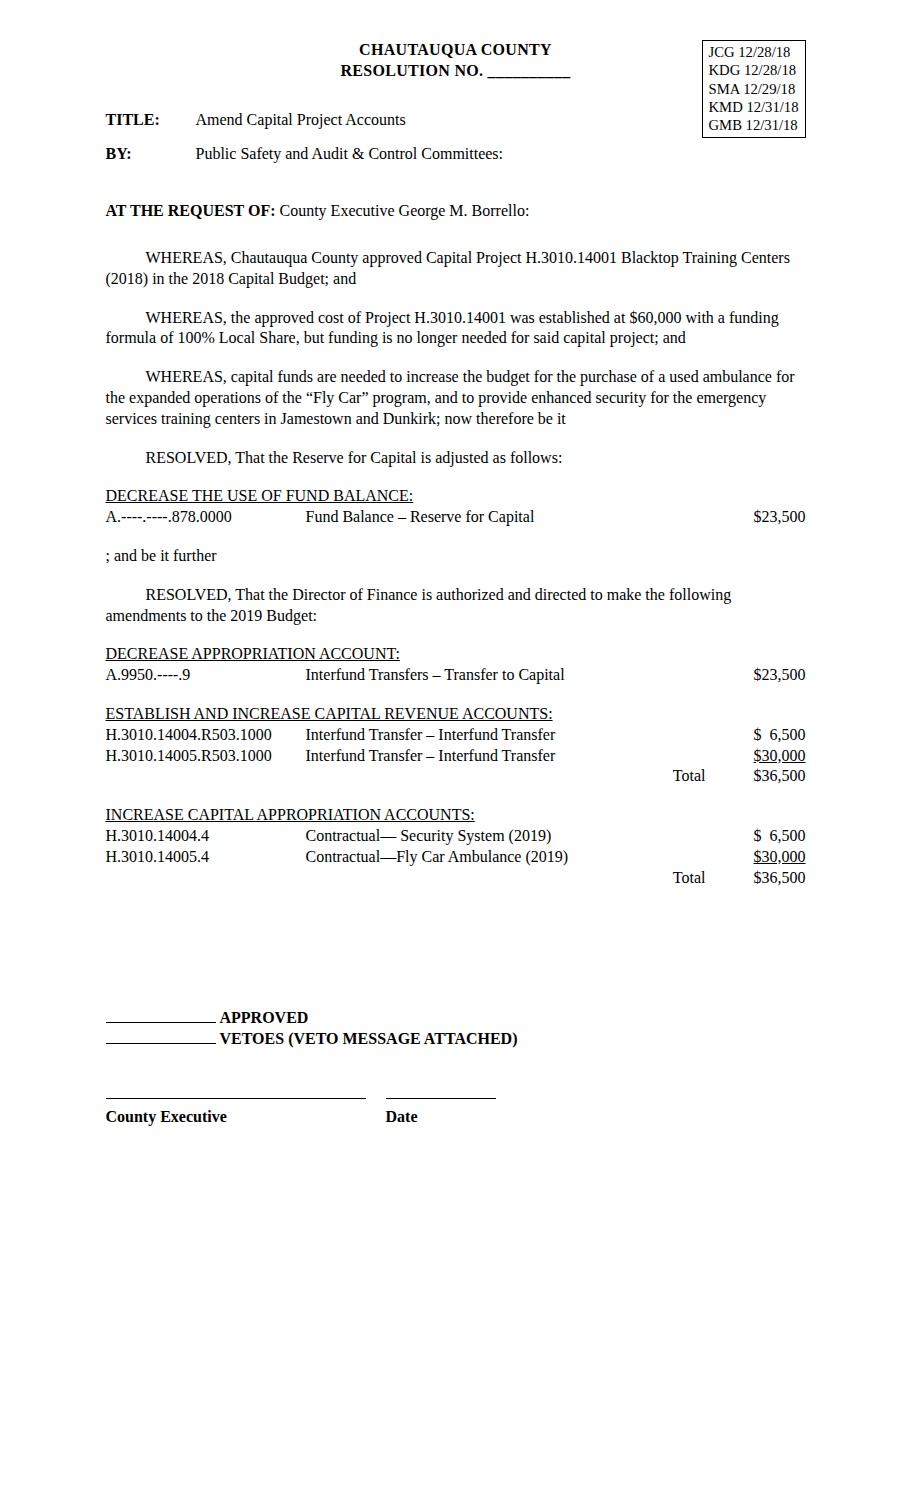JCG 12/28/18
KDG 12/28/18
SMA 12/29/18
KMD 12/31/18
GMB 12/31/18
CHAUTAUQUA COUNTY
RESOLUTION NO. __________
| TITLE: | Amend Capital Project Accounts |
| BY: | Public Safety and Audit & Control Committees: |
AT THE REQUEST OF: County Executive George M. Borrello:
WHEREAS, Chautauqua County approved Capital Project H.3010.14001 Blacktop Training Centers (2018) in the 2018 Capital Budget; and
WHEREAS, the approved cost of Project H.3010.14001 was established at $60,000 with a funding formula of 100% Local Share, but funding is no longer needed for said capital project; and
WHEREAS, capital funds are needed to increase the budget for the purchase of a used ambulance for the expanded operations of the “Fly Car” program, and to provide enhanced security for the emergency services training centers in Jamestown and Dunkirk; now therefore be it
RESOLVED, That the Reserve for Capital is adjusted as follows:
DECREASE THE USE OF FUND BALANCE:
| A.----.----.878.0000 | Fund Balance – Reserve for Capital | $23,500 |
; and be it further
RESOLVED, That the Director of Finance is authorized and directed to make the following amendments to the 2019 Budget:
DECREASE APPROPRIATION ACCOUNT:
| A.9950.----.9 | Interfund Transfers – Transfer to Capital | $23,500 |
ESTABLISH AND INCREASE CAPITAL REVENUE ACCOUNTS:
| H.3010.14004.R503.1000 | Interfund Transfer – Interfund Transfer | $ 6,500 |
| H.3010.14005.R503.1000 | Interfund Transfer – Interfund Transfer | $30,000 |
| | Total | $36,500 |
INCREASE CAPITAL APPROPRIATION ACCOUNTS:
| H.3010.14004.4 | Contractual— Security System (2019) | $ 6,500 |
| H.3010.14005.4 | Contractual—Fly Car Ambulance (2019) | $30,000 |
| | Total | $36,500 |
APPROVED
VETOES (VETO MESSAGE ATTACHED)
County Executive Date